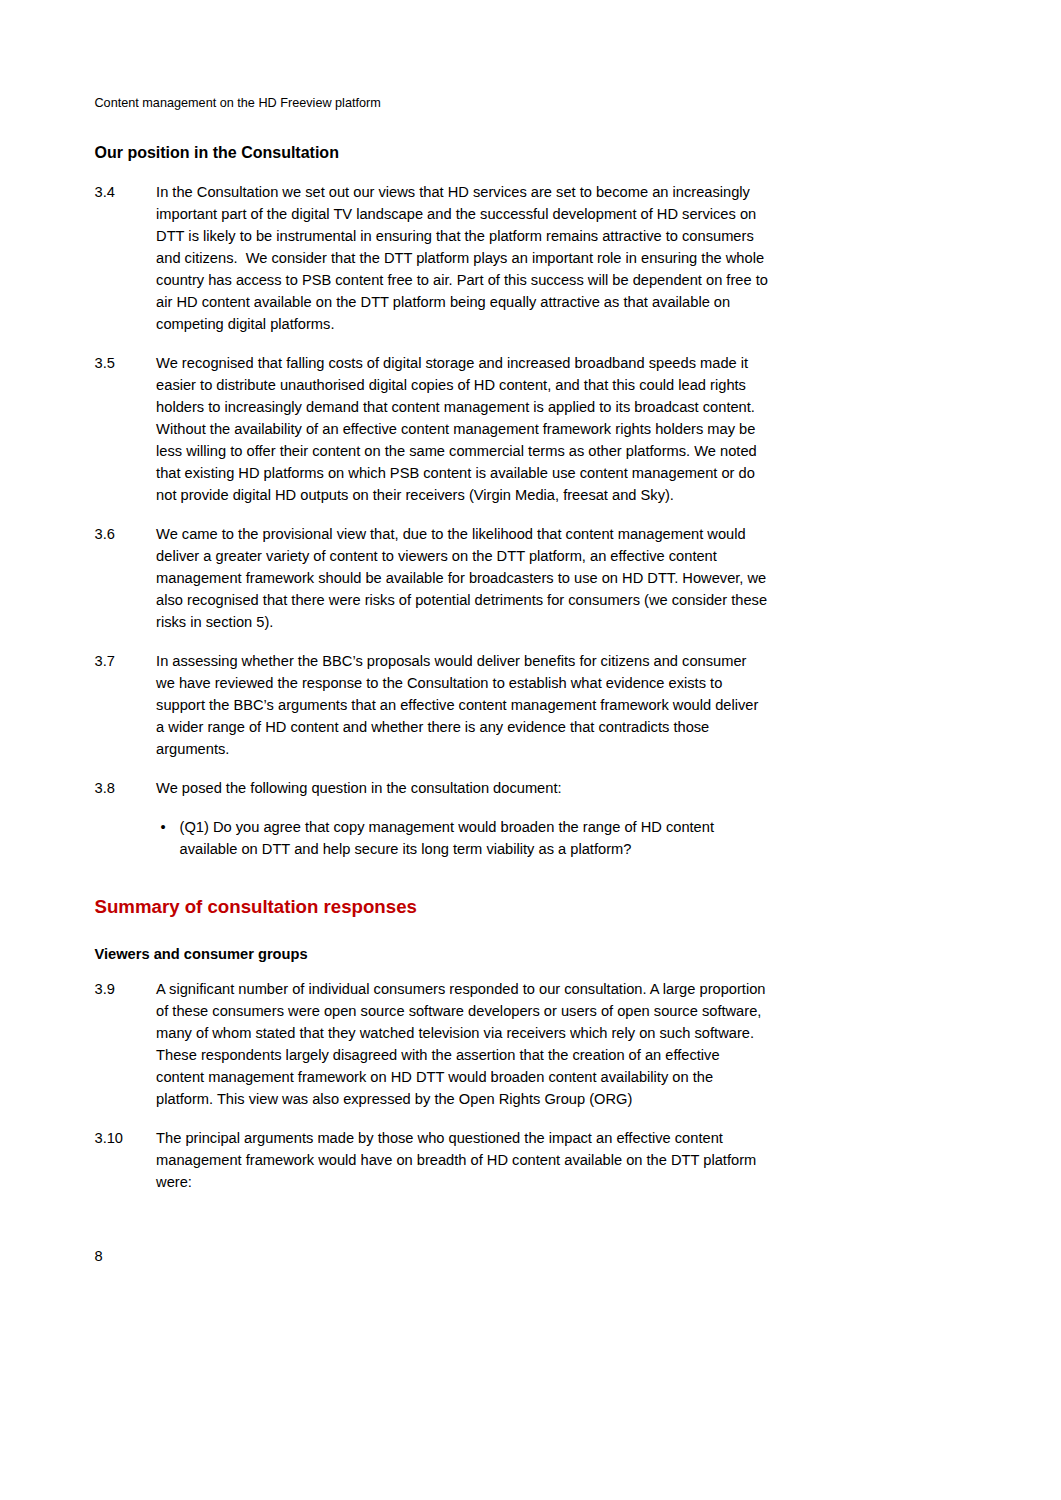Content management on the HD Freeview platform
Our position in the Consultation
3.4
In the Consultation we set out our views that HD services are set to become an increasingly important part of the digital TV landscape and the successful development of HD services on DTT is likely to be instrumental in ensuring that the platform remains attractive to consumers and citizens. We consider that the DTT platform plays an important role in ensuring the whole country has access to PSB content free to air. Part of this success will be dependent on free to air HD content available on the DTT platform being equally attractive as that available on competing digital platforms.
3.5
We recognised that falling costs of digital storage and increased broadband speeds made it easier to distribute unauthorised digital copies of HD content, and that this could lead rights holders to increasingly demand that content management is applied to its broadcast content. Without the availability of an effective content management framework rights holders may be less willing to offer their content on the same commercial terms as other platforms. We noted that existing HD platforms on which PSB content is available use content management or do not provide digital HD outputs on their receivers (Virgin Media, freesat and Sky).
3.6
We came to the provisional view that, due to the likelihood that content management would deliver a greater variety of content to viewers on the DTT platform, an effective content management framework should be available for broadcasters to use on HD DTT. However, we also recognised that there were risks of potential detriments for consumers (we consider these risks in section 5).
3.7
In assessing whether the BBC’s proposals would deliver benefits for citizens and consumer we have reviewed the response to the Consultation to establish what evidence exists to support the BBC’s arguments that an effective content management framework would deliver a wider range of HD content and whether there is any evidence that contradicts those arguments.
3.8
We posed the following question in the consultation document:
(Q1) Do you agree that copy management would broaden the range of HD content available on DTT and help secure its long term viability as a platform?
Summary of consultation responses
Viewers and consumer groups
3.9
A significant number of individual consumers responded to our consultation. A large proportion of these consumers were open source software developers or users of open source software, many of whom stated that they watched television via receivers which rely on such software. These respondents largely disagreed with the assertion that the creation of an effective content management framework on HD DTT would broaden content availability on the platform. This view was also expressed by the Open Rights Group (ORG)
3.10
The principal arguments made by those who questioned the impact an effective content management framework would have on breadth of HD content available on the DTT platform were:
8